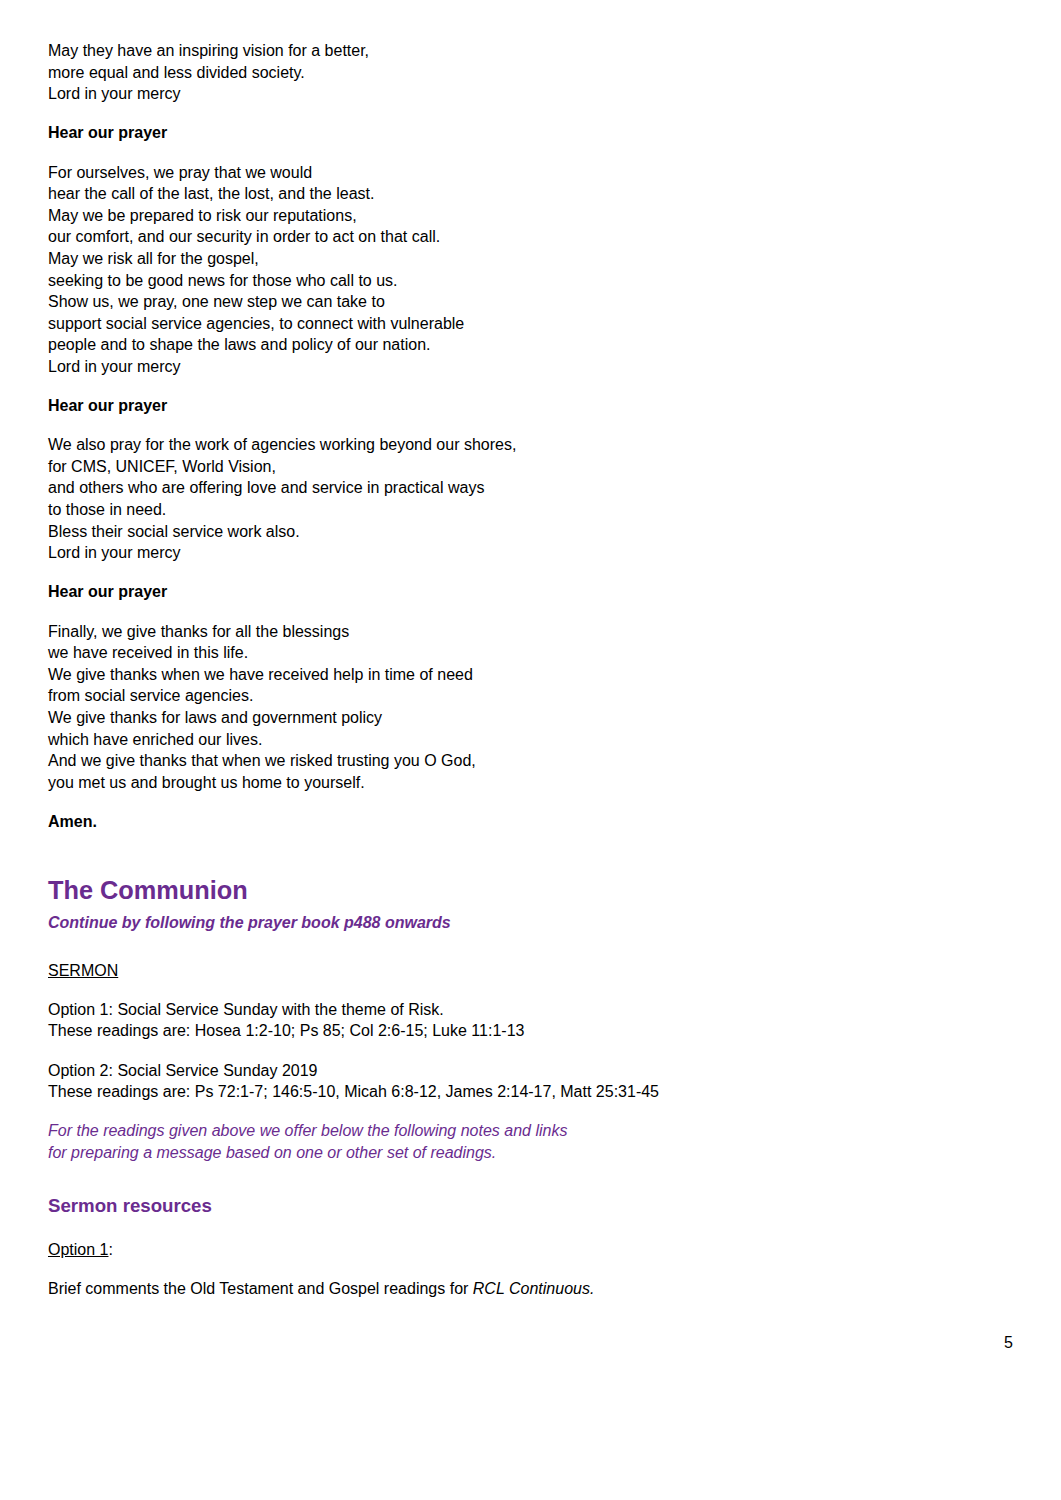May they have an inspiring vision for a better,
more equal and less divided society.
Lord in your mercy
Hear our prayer
For ourselves, we pray that we would
hear the call of the last, the lost, and the least.
May we be prepared to risk our reputations,
our comfort, and our security in order to act on that call.
May we risk all for the gospel,
seeking to be good news for those who call to us.
Show us, we pray, one new step we can take to
support social service agencies, to connect with vulnerable
people and to shape the laws and policy of our nation.
Lord in your mercy
Hear our prayer
We also pray for the work of agencies working beyond our shores,
for CMS, UNICEF, World Vision,
and others who are offering love and service in practical ways
to those in need.
Bless their social service work also.
Lord in your mercy
Hear our prayer
Finally, we give thanks for all the blessings
we have received in this life.
We give thanks when we have received help in time of need
from social service agencies.
We give thanks for laws and government policy
which have enriched our lives.
And we give thanks that when we risked trusting you O God,
you met us and brought us home to yourself.
Amen.
The Communion
Continue by following the prayer book p488 onwards
SERMON
Option 1: Social Service Sunday with the theme of Risk.
These readings are: Hosea 1:2-10; Ps 85; Col 2:6-15; Luke 11:1-13
Option 2: Social Service Sunday 2019
These readings are: Ps 72:1-7; 146:5-10, Micah 6:8-12, James 2:14-17, Matt 25:31-45
For the readings given above we offer below the following notes and links
for preparing a message based on one or other set of readings.
Sermon resources
Option 1:
Brief comments the Old Testament and Gospel readings for RCL Continuous.
5